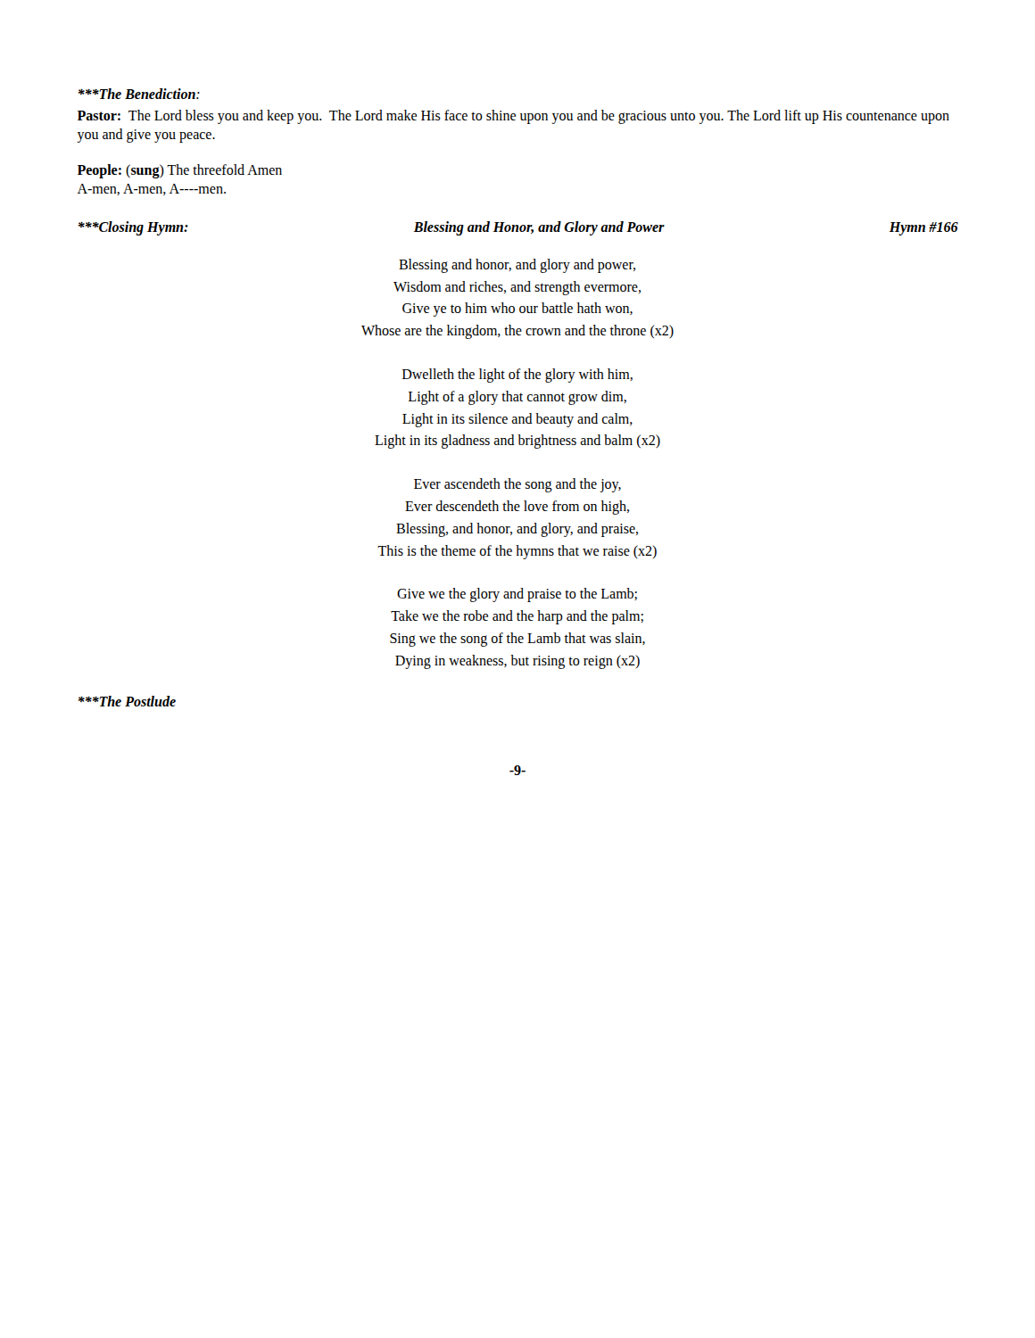***The Benediction:
Pastor: The Lord bless you and keep you. The Lord make His face to shine upon you and be gracious unto you. The Lord lift up His countenance upon you and give you peace.
People: (sung) The threefold Amen
A-men, A-men, A----men.
***Closing Hymn: Blessing and Honor, and Glory and Power Hymn #166
Blessing and honor, and glory and power,
Wisdom and riches, and strength evermore,
Give ye to him who our battle hath won,
Whose are the kingdom, the crown and the throne (x2)
Dwelleth the light of the glory with him,
Light of a glory that cannot grow dim,
Light in its silence and beauty and calm,
Light in its gladness and brightness and balm (x2)
Ever ascendeth the song and the joy,
Ever descendeth the love from on high,
Blessing, and honor, and glory, and praise,
This is the theme of the hymns that we raise (x2)
Give we the glory and praise to the Lamb;
Take we the robe and the harp and the palm;
Sing we the song of the Lamb that was slain,
Dying in weakness, but rising to reign (x2)
***The Postlude
-9-